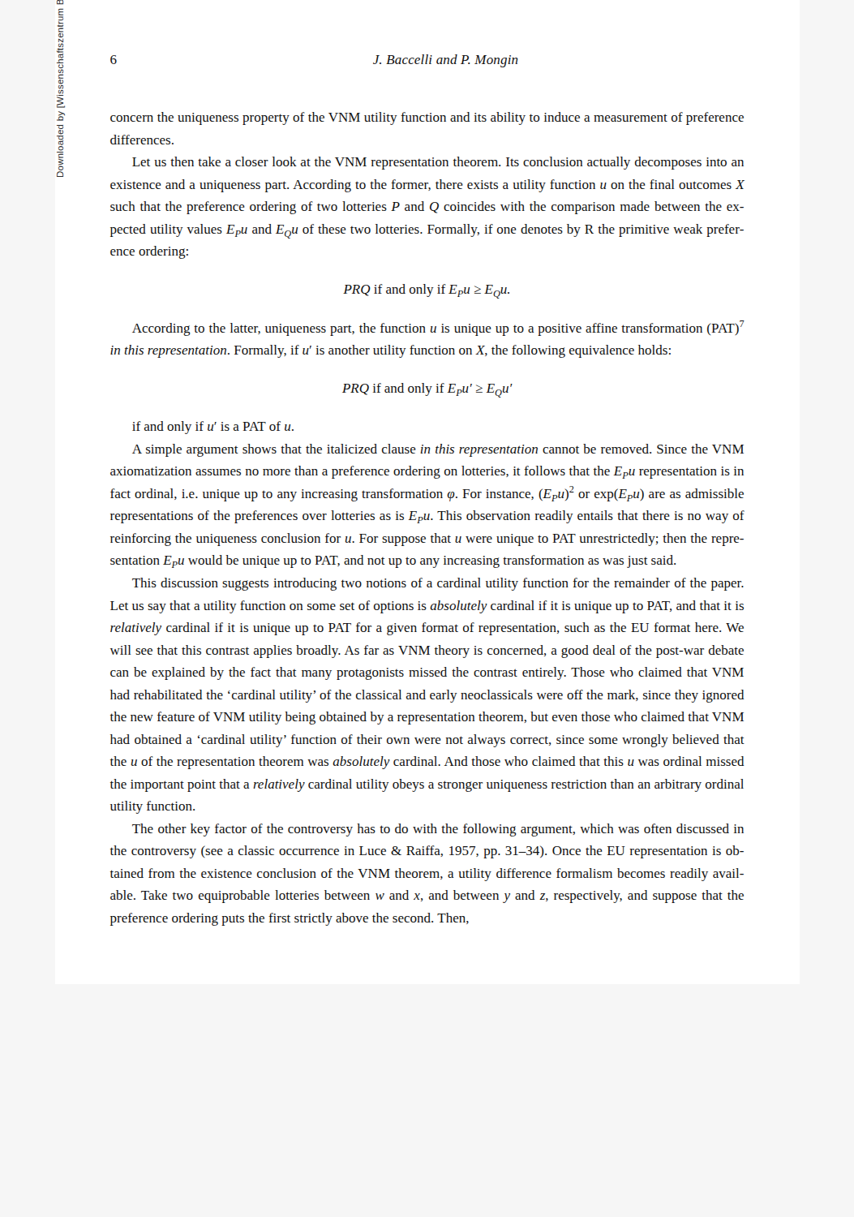Downloaded by [Wissenschaftszentrum Berlin] at 01:31 30 June 2016
6 J. Baccelli and P. Mongin
concern the uniqueness property of the VNM utility function and its ability to induce a measurement of preference differences.
Let us then take a closer look at the VNM representation theorem. Its conclusion actually decomposes into an existence and a uniqueness part. According to the former, there exists a utility function u on the final outcomes X such that the preference ordering of two lotteries P and Q coincides with the comparison made between the expected utility values EPu and EQu of these two lotteries. Formally, if one denotes by R the primitive weak preference ordering:
PRQ if and only if EPu ≥ EQu.
According to the latter, uniqueness part, the function u is unique up to a positive affine transformation (PAT)7 in this representation. Formally, if u′ is another utility function on X, the following equivalence holds:
PRQ if and only if EPu′ ≥ EQu′
if and only if u′ is a PAT of u.
A simple argument shows that the italicized clause in this representation cannot be removed. Since the VNM axiomatization assumes no more than a preference ordering on lotteries, it follows that the EPu representation is in fact ordinal, i.e. unique up to any increasing transformation φ. For instance, (EPu)2 or exp(EPu) are as admissible representations of the preferences over lotteries as is EPu. This observation readily entails that there is no way of reinforcing the uniqueness conclusion for u. For suppose that u were unique to PAT unrestrictedly; then the representation EPu would be unique up to PAT, and not up to any increasing transformation as was just said.
This discussion suggests introducing two notions of a cardinal utility function for the remainder of the paper. Let us say that a utility function on some set of options is absolutely cardinal if it is unique up to PAT, and that it is relatively cardinal if it is unique up to PAT for a given format of representation, such as the EU format here. We will see that this contrast applies broadly. As far as VNM theory is concerned, a good deal of the post-war debate can be explained by the fact that many protagonists missed the contrast entirely. Those who claimed that VNM had rehabilitated the ‘cardinal utility’ of the classical and early neoclassicals were off the mark, since they ignored the new feature of VNM utility being obtained by a representation theorem, but even those who claimed that VNM had obtained a ‘cardinal utility’ function of their own were not always correct, since some wrongly believed that the u of the representation theorem was absolutely cardinal. And those who claimed that this u was ordinal missed the important point that a relatively cardinal utility obeys a stronger uniqueness restriction than an arbitrary ordinal utility function.
The other key factor of the controversy has to do with the following argument, which was often discussed in the controversy (see a classic occurrence in Luce & Raiffa, 1957, pp. 31–34). Once the EU representation is obtained from the existence conclusion of the VNM theorem, a utility difference formalism becomes readily available. Take two equiprobable lotteries between w and x, and between y and z, respectively, and suppose that the preference ordering puts the first strictly above the second. Then,